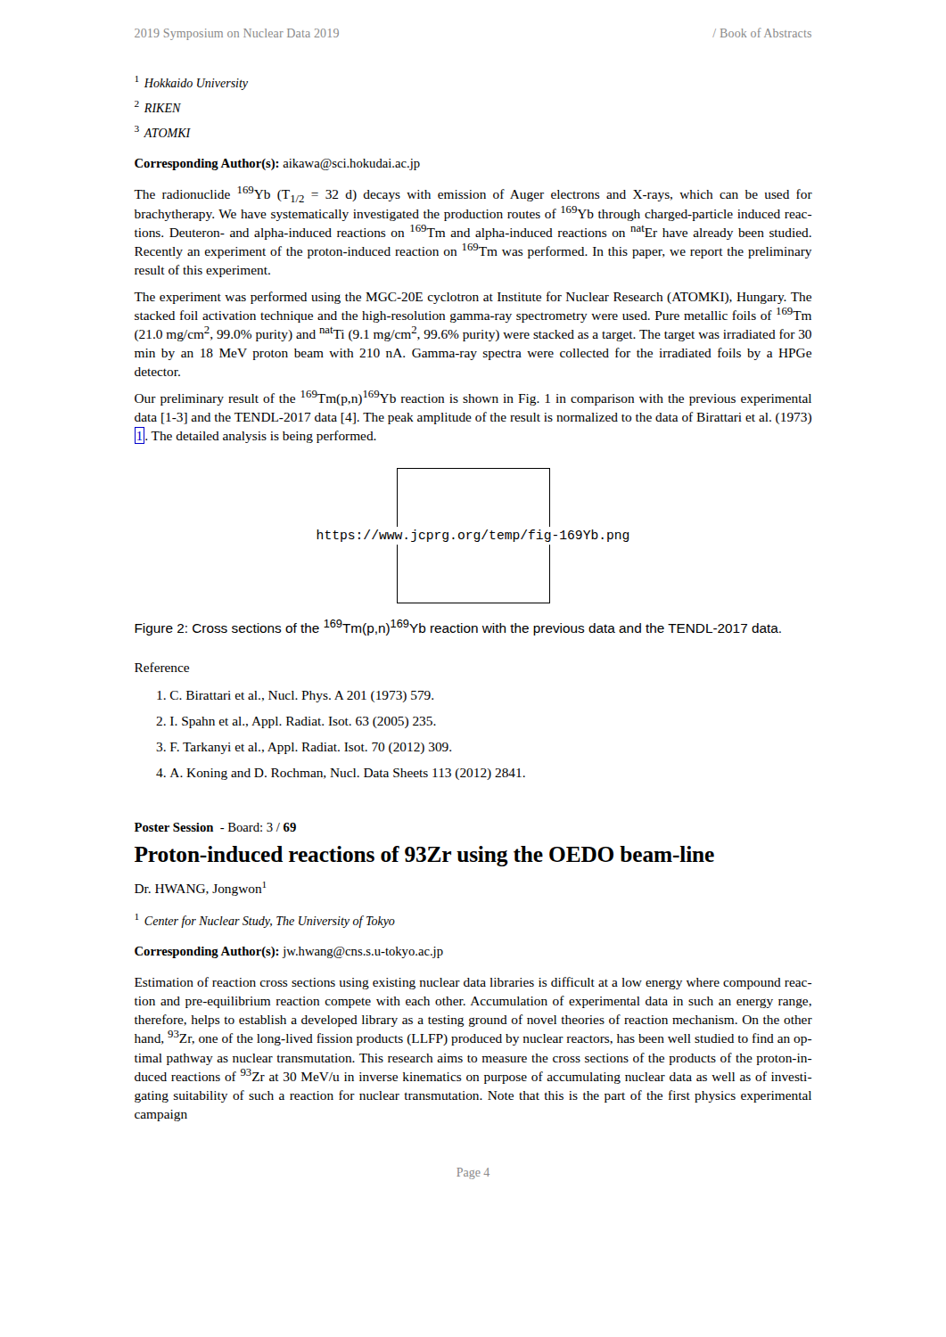2019 Symposium on Nuclear Data 2019
/ Book of Abstracts
1 Hokkaido University
2 RIKEN
3 ATOMKI
Corresponding Author(s): aikawa@sci.hokudai.ac.jp
The radionuclide 169Yb (T1/2 = 32 d) decays with emission of Auger electrons and X-rays, which can be used for brachytherapy. We have systematically investigated the production routes of 169Yb through charged-particle induced reactions. Deuteron- and alpha-induced reactions on 169Tm and alpha-induced reactions on natEr have already been studied. Recently an experiment of the proton-induced reaction on 169Tm was performed. In this paper, we report the preliminary result of this experiment.
The experiment was performed using the MGC-20E cyclotron at Institute for Nuclear Research (ATOMKI), Hungary. The stacked foil activation technique and the high-resolution gamma-ray spectrometry were used. Pure metallic foils of 169Tm (21.0 mg/cm2, 99.0% purity) and natTi (9.1 mg/cm2, 99.6% purity) were stacked as a target. The target was irradiated for 30 min by an 18 MeV proton beam with 210 nA. Gamma-ray spectra were collected for the irradiated foils by a HPGe detector.
Our preliminary result of the 169Tm(p,n)169Yb reaction is shown in Fig. 1 in comparison with the previous experimental data [1-3] and the TENDL-2017 data [4]. The peak amplitude of the result is normalized to the data of Birattari et al. (1973) 1. The detailed analysis is being performed.
https://www.jcprg.org/temp/fig-169Yb.png
Figure 2: Cross sections of the 169Tm(p,n)169Yb reaction with the previous data and the TENDL-2017 data.
Reference
C. Birattari et al., Nucl. Phys. A 201 (1973) 579.
I. Spahn et al., Appl. Radiat. Isot. 63 (2005) 235.
F. Tarkanyi et al., Appl. Radiat. Isot. 70 (2012) 309.
A. Koning and D. Rochman, Nucl. Data Sheets 113 (2012) 2841.
Poster Session - Board: 3 / 69
Proton-induced reactions of 93Zr using the OEDO beam-line
Dr. HWANG, Jongwon1
1 Center for Nuclear Study, The University of Tokyo
Corresponding Author(s): jw.hwang@cns.s.u-tokyo.ac.jp
Estimation of reaction cross sections using existing nuclear data libraries is difficult at a low energy where compound reaction and pre-equilibrium reaction compete with each other. Accumulation of experimental data in such an energy range, therefore, helps to establish a developed library as a testing ground of novel theories of reaction mechanism. On the other hand, 93Zr, one of the long-lived fission products (LLFP) produced by nuclear reactors, has been well studied to find an optimal pathway as nuclear transmutation. This research aims to measure the cross sections of the products of the proton-induced reactions of 93Zr at 30 MeV/u in inverse kinematics on purpose of accumulating nuclear data as well as of investigating suitability of such a reaction for nuclear transmutation. Note that this is the part of the first physics experimental campaign
Page 4